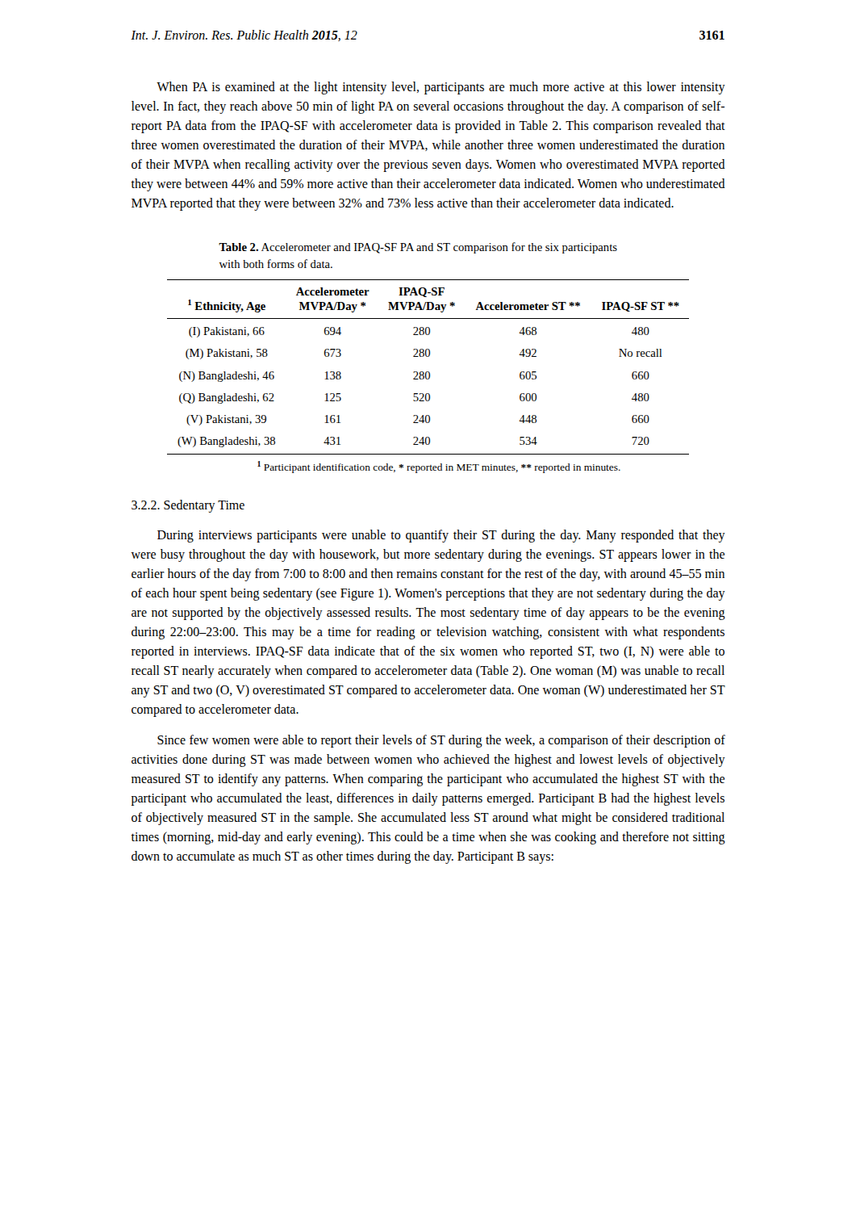Int. J. Environ. Res. Public Health 2015, 12 3161
When PA is examined at the light intensity level, participants are much more active at this lower intensity level. In fact, they reach above 50 min of light PA on several occasions throughout the day. A comparison of self-report PA data from the IPAQ-SF with accelerometer data is provided in Table 2. This comparison revealed that three women overestimated the duration of their MVPA, while another three women underestimated the duration of their MVPA when recalling activity over the previous seven days. Women who overestimated MVPA reported they were between 44% and 59% more active than their accelerometer data indicated. Women who underestimated MVPA reported that they were between 32% and 73% less active than their accelerometer data indicated.
Table 2. Accelerometer and IPAQ-SF PA and ST comparison for the six participants with both forms of data.
| 1 Ethnicity, Age | Accelerometer MVPA/Day * | IPAQ-SF MVPA/Day * | Accelerometer ST ** | IPAQ-SF ST ** |
| --- | --- | --- | --- | --- |
| (I) Pakistani, 66 | 694 | 280 | 468 | 480 |
| (M) Pakistani, 58 | 673 | 280 | 492 | No recall |
| (N) Bangladeshi, 46 | 138 | 280 | 605 | 660 |
| (Q) Bangladeshi, 62 | 125 | 520 | 600 | 480 |
| (V) Pakistani, 39 | 161 | 240 | 448 | 660 |
| (W) Bangladeshi, 38 | 431 | 240 | 534 | 720 |
1 Participant identification code, * reported in MET minutes, ** reported in minutes.
3.2.2. Sedentary Time
During interviews participants were unable to quantify their ST during the day. Many responded that they were busy throughout the day with housework, but more sedentary during the evenings. ST appears lower in the earlier hours of the day from 7:00 to 8:00 and then remains constant for the rest of the day, with around 45–55 min of each hour spent being sedentary (see Figure 1). Women's perceptions that they are not sedentary during the day are not supported by the objectively assessed results. The most sedentary time of day appears to be the evening during 22:00–23:00. This may be a time for reading or television watching, consistent with what respondents reported in interviews. IPAQ-SF data indicate that of the six women who reported ST, two (I, N) were able to recall ST nearly accurately when compared to accelerometer data (Table 2). One woman (M) was unable to recall any ST and two (O, V) overestimated ST compared to accelerometer data. One woman (W) underestimated her ST compared to accelerometer data.
Since few women were able to report their levels of ST during the week, a comparison of their description of activities done during ST was made between women who achieved the highest and lowest levels of objectively measured ST to identify any patterns. When comparing the participant who accumulated the highest ST with the participant who accumulated the least, differences in daily patterns emerged. Participant B had the highest levels of objectively measured ST in the sample. She accumulated less ST around what might be considered traditional times (morning, mid-day and early evening). This could be a time when she was cooking and therefore not sitting down to accumulate as much ST as other times during the day. Participant B says: